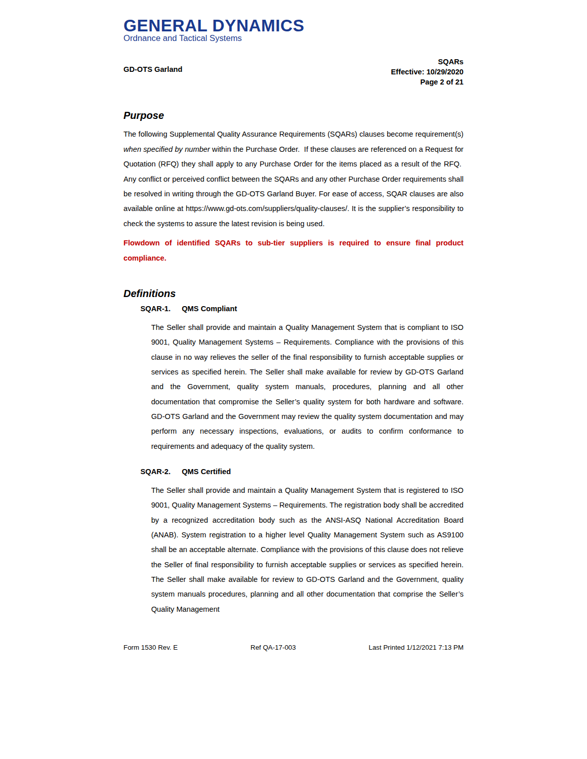GENERAL DYNAMICS
Ordnance and Tactical Systems
GD-OTS Garland
SQARs
Effective: 10/29/2020
Page 2 of 21
Purpose
The following Supplemental Quality Assurance Requirements (SQARs) clauses become requirement(s) when specified by number within the Purchase Order. If these clauses are referenced on a Request for Quotation (RFQ) they shall apply to any Purchase Order for the items placed as a result of the RFQ. Any conflict or perceived conflict between the SQARs and any other Purchase Order requirements shall be resolved in writing through the GD-OTS Garland Buyer. For ease of access, SQAR clauses are also available online at https://www.gd-ots.com/suppliers/quality-clauses/. It is the supplier’s responsibility to check the systems to assure the latest revision is being used.
Flowdown of identified SQARs to sub-tier suppliers is required to ensure final product compliance.
Definitions
SQAR-1. QMS Compliant
The Seller shall provide and maintain a Quality Management System that is compliant to ISO 9001, Quality Management Systems – Requirements. Compliance with the provisions of this clause in no way relieves the seller of the final responsibility to furnish acceptable supplies or services as specified herein. The Seller shall make available for review by GD-OTS Garland and the Government, quality system manuals, procedures, planning and all other documentation that compromise the Seller’s quality system for both hardware and software. GD-OTS Garland and the Government may review the quality system documentation and may perform any necessary inspections, evaluations, or audits to confirm conformance to requirements and adequacy of the quality system.
SQAR-2. QMS Certified
The Seller shall provide and maintain a Quality Management System that is registered to ISO 9001, Quality Management Systems – Requirements. The registration body shall be accredited by a recognized accreditation body such as the ANSI-ASQ National Accreditation Board (ANAB). System registration to a higher level Quality Management System such as AS9100 shall be an acceptable alternate. Compliance with the provisions of this clause does not relieve the Seller of final responsibility to furnish acceptable supplies or services as specified herein. The Seller shall make available for review to GD-OTS Garland and the Government, quality system manuals procedures, planning and all other documentation that comprise the Seller’s Quality Management
Form 1530 Rev. E
Ref QA-17-003
Last Printed 1/12/2021 7:13 PM